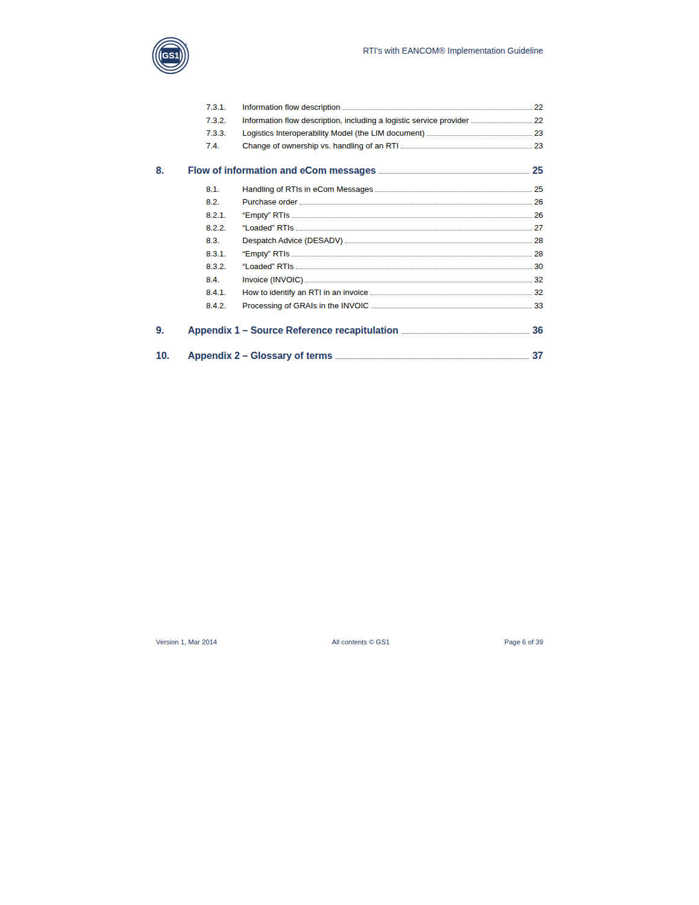GS1 GS1 ®
RTI's with EANCOM® Implementation Guideline
7.3.1. Information flow description 22
7.3.2. Information flow description, including a logistic service provider 22
7.3.3. Logistics Interoperability Model (the LIM document) 23
7.4. Change of ownership vs. handling of an RTI 23
8. Flow of information and eCom messages 25
8.1. Handling of RTIs in eCom Messages 25
8.2. Purchase order 26
8.2.1. “Empty” RTIs 26
8.2.2. “Loaded” RTIs 27
8.3. Despatch Advice (DESADV) 28
8.3.1. “Empty” RTIs 28
8.3.2. “Loaded” RTIs 30
8.4. Invoice (INVOIC) 32
8.4.1. How to identify an RTI in an invoice 32
8.4.2. Processing of GRAIs in the INVOIC 33
9. Appendix 1 – Source Reference recapitulation 36
10. Appendix 2 – Glossary of terms 37
Version 1, Mar 2014
All contents © GS1
Page 6 of 39